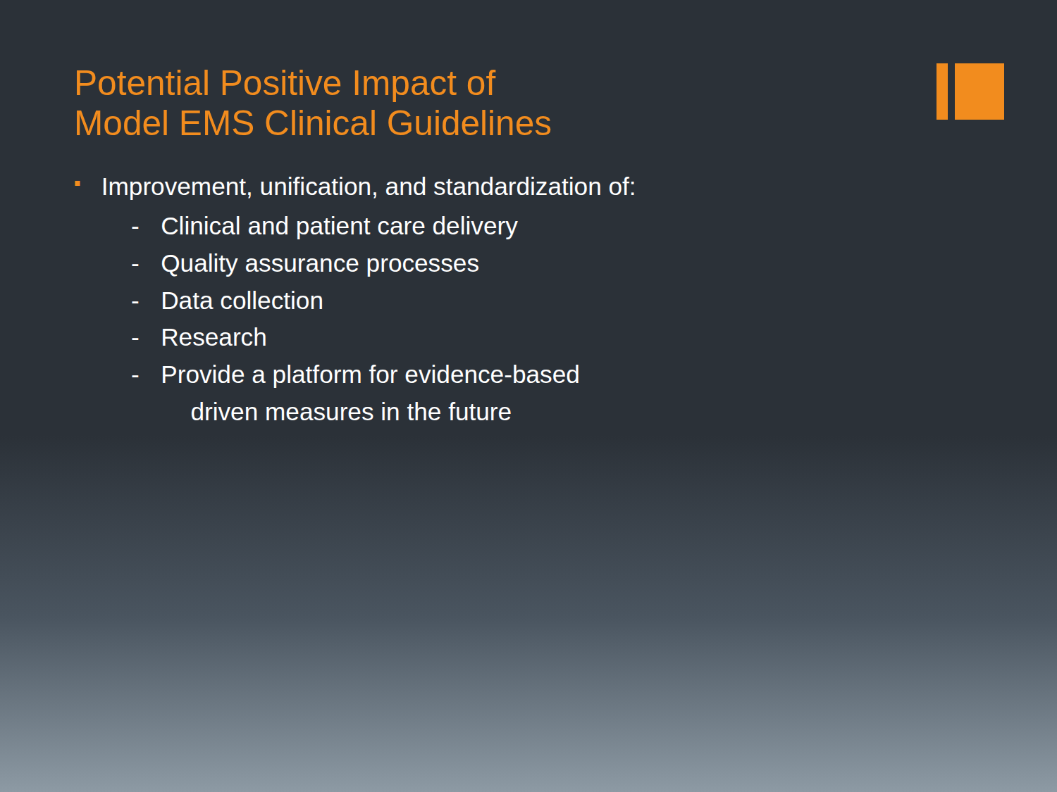Potential Positive Impact of
Model EMS Clinical Guidelines
Improvement, unification, and standardization of:
Clinical and patient care delivery
Quality assurance processes
Data collection
Research
Provide a platform for evidence-baseddriven measures in the future